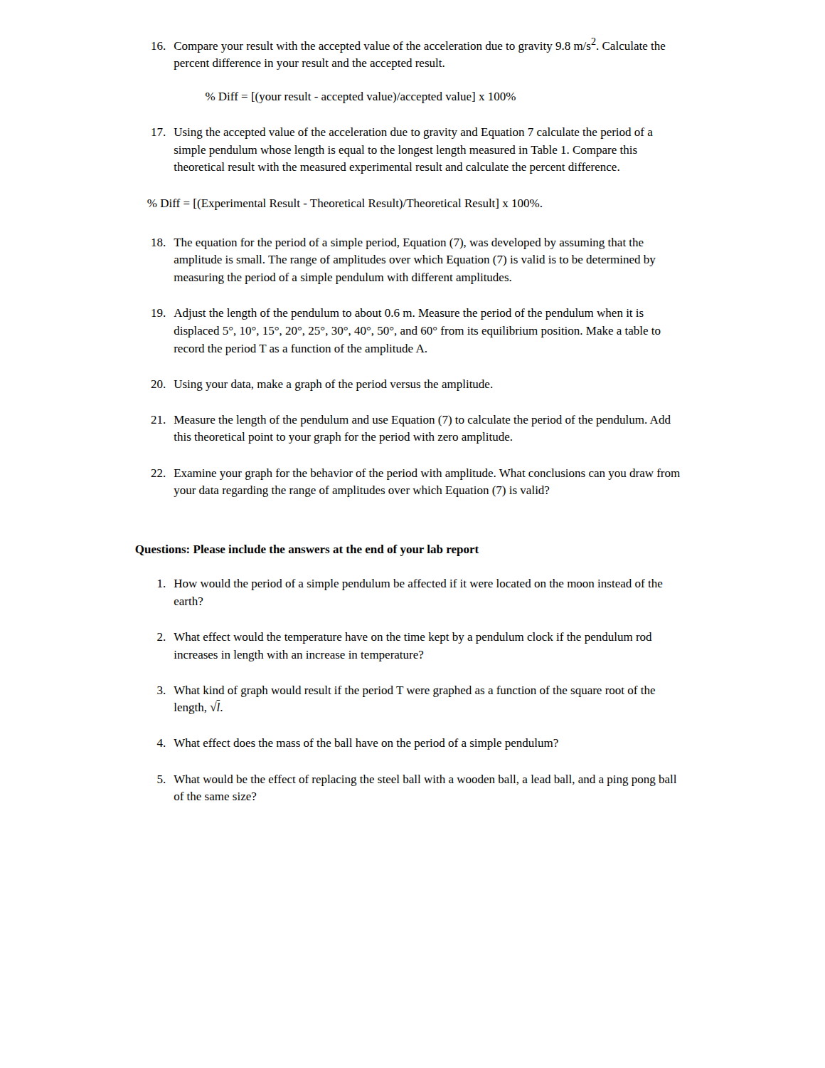Compare your result with the accepted value of the acceleration due to gravity 9.8 m/s2. Calculate the percent difference in your result and the accepted result.
% Diff = [(your result - accepted value)/accepted value] x 100%
Using the accepted value of the acceleration due to gravity and Equation 7 calculate the period of a simple pendulum whose length is equal to the longest length measured in Table 1. Compare this theoretical result with the measured experimental result and calculate the percent difference.
% Diff = [(Experimental Result - Theoretical Result)/Theoretical Result] x 100%.
The equation for the period of a simple period, Equation (7), was developed by assuming that the amplitude is small. The range of amplitudes over which Equation (7) is valid is to be determined by measuring the period of a simple pendulum with different amplitudes.
Adjust the length of the pendulum to about 0.6 m. Measure the period of the pendulum when it is displaced 5°, 10°, 15°, 20°, 25°, 30°, 40°, 50°, and 60° from its equilibrium position. Make a table to record the period T as a function of the amplitude A.
Using your data, make a graph of the period versus the amplitude.
Measure the length of the pendulum and use Equation (7) to calculate the period of the pendulum. Add this theoretical point to your graph for the period with zero amplitude.
Examine your graph for the behavior of the period with amplitude. What conclusions can you draw from your data regarding the range of amplitudes over which Equation (7) is valid?
Questions: Please include the answers at the end of your lab report
How would the period of a simple pendulum be affected if it were located on the moon instead of the earth?
What effect would the temperature have on the time kept by a pendulum clock if the pendulum rod increases in length with an increase in temperature?
What kind of graph would result if the period T were graphed as a function of the square root of the length, √l.
What effect does the mass of the ball have on the period of a simple pendulum?
What would be the effect of replacing the steel ball with a wooden ball, a lead ball, and a ping pong ball of the same size?